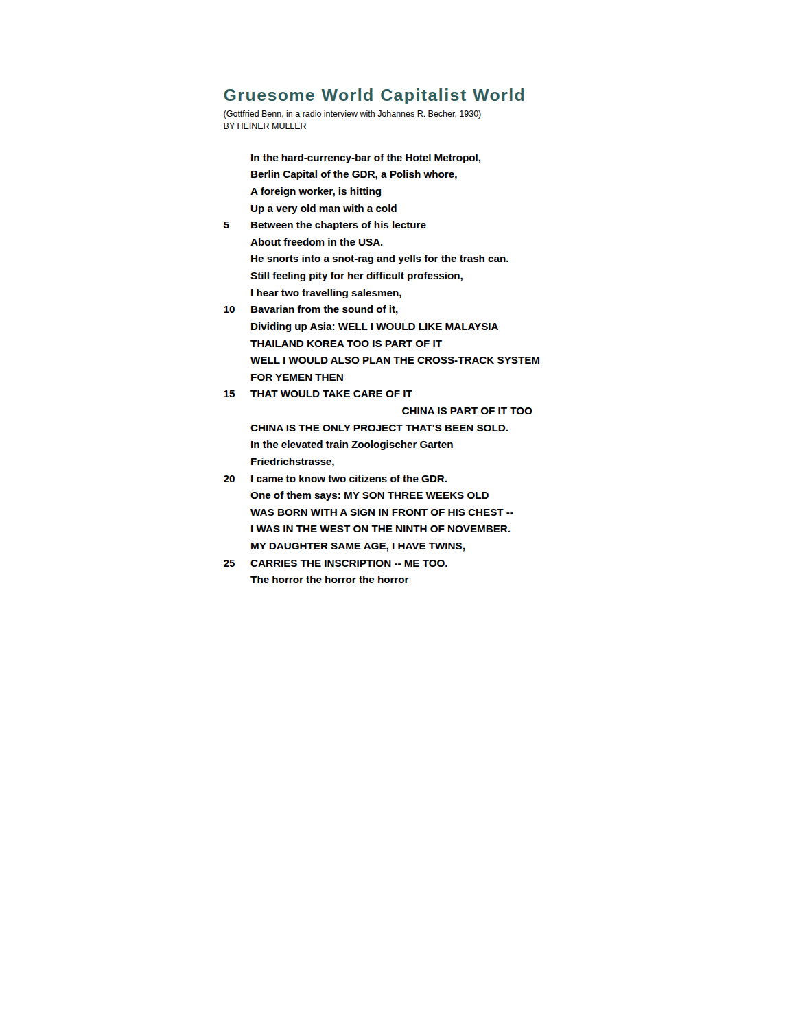Gruesome World Capitalist World
(Gottfried Benn, in a radio interview with Johannes R. Becher, 1930)
BY HEINER MULLER
| | In the hard-currency-bar of the Hotel Metropol, |
| | Berlin Capital of the GDR, a Polish whore, |
| | A foreign worker, is hitting |
| | Up a very old man with a cold |
| 5 | Between the chapters of his lecture |
| | About freedom in the USA. |
| | He snorts into a snot-rag and yells for the trash can. |
| | Still feeling pity for her difficult profession, |
| | I hear two travelling salesmen, |
| 10 | Bavarian from the sound of it, |
| | Dividing up Asia: WELL I WOULD LIKE MALAYSIA |
| | THAILAND KOREA TOO IS PART OF IT |
| | WELL I WOULD ALSO PLAN THE CROSS-TRACK SYSTEM |
| | FOR YEMEN THEN |
| 15 | THAT WOULD TAKE CARE OF IT |
| | CHINA IS PART OF IT TOO |
| | CHINA IS THE ONLY PROJECT THAT'S BEEN SOLD. |
| | In the elevated train Zoologischer Garten |
| | Friedrichstrasse, |
| 20 | I came to know two citizens of the GDR. |
| | One of them says: MY SON THREE WEEKS OLD |
| | WAS BORN WITH A SIGN IN FRONT OF HIS CHEST -- |
| | I WAS IN THE WEST ON THE NINTH OF NOVEMBER. |
| | MY DAUGHTER SAME AGE, I HAVE TWINS, |
| 25 | CARRIES THE INSCRIPTION -- ME TOO. |
| | The horror the horror the horror |